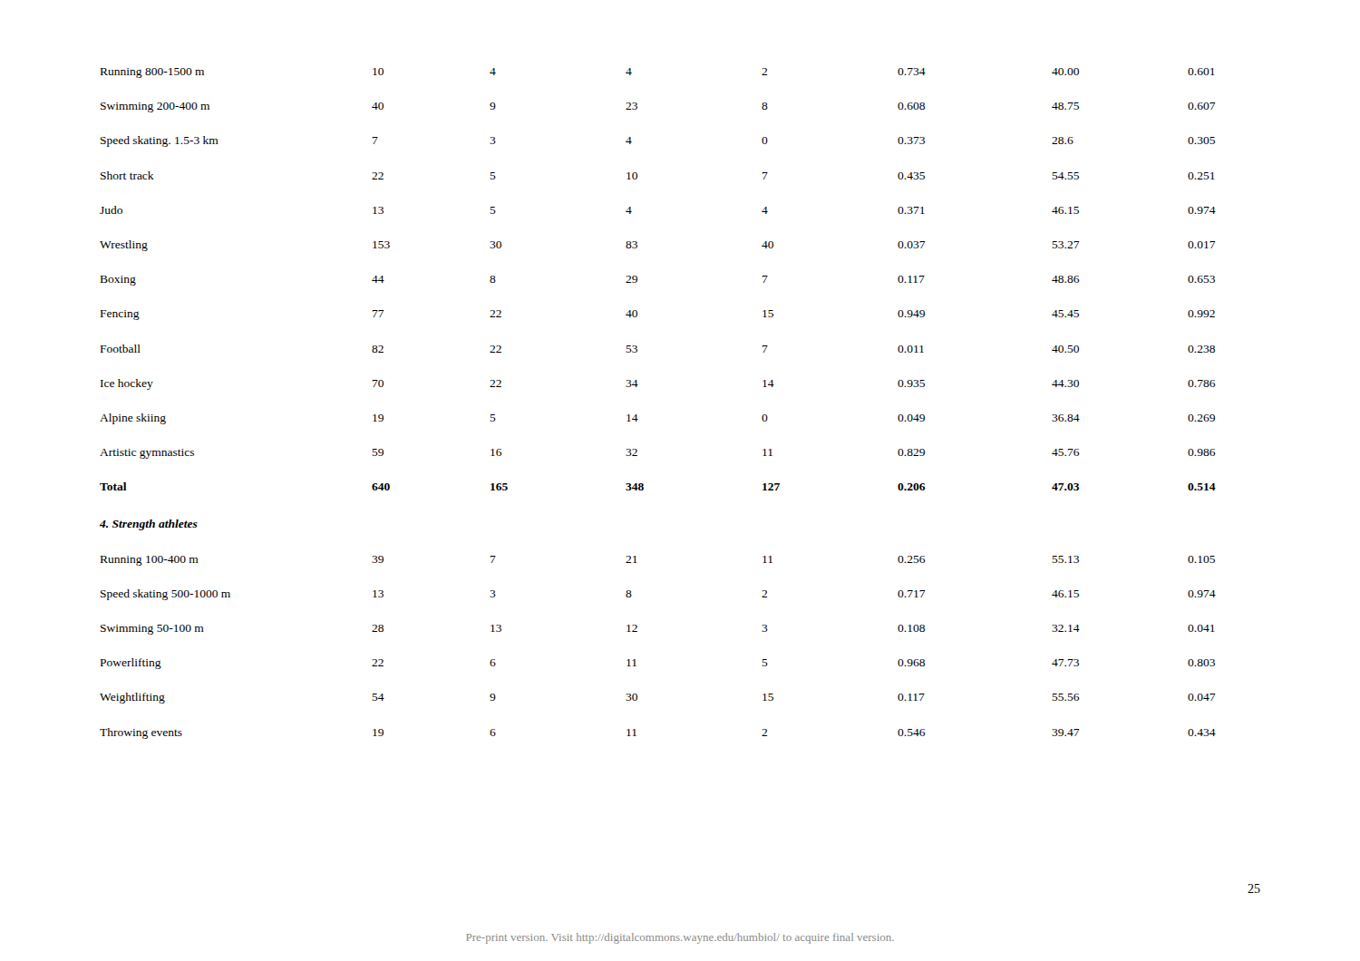| Running 800-1500 m | 10 | 4 | 4 | 2 | 0.734 | 40.00 | 0.601 |
| Swimming 200-400 m | 40 | 9 | 23 | 8 | 0.608 | 48.75 | 0.607 |
| Speed skating. 1.5-3 km | 7 | 3 | 4 | 0 | 0.373 | 28.6 | 0.305 |
| Short track | 22 | 5 | 10 | 7 | 0.435 | 54.55 | 0.251 |
| Judo | 13 | 5 | 4 | 4 | 0.371 | 46.15 | 0.974 |
| Wrestling | 153 | 30 | 83 | 40 | 0.037 | 53.27 | 0.017 |
| Boxing | 44 | 8 | 29 | 7 | 0.117 | 48.86 | 0.653 |
| Fencing | 77 | 22 | 40 | 15 | 0.949 | 45.45 | 0.992 |
| Football | 82 | 22 | 53 | 7 | 0.011 | 40.50 | 0.238 |
| Ice hockey | 70 | 22 | 34 | 14 | 0.935 | 44.30 | 0.786 |
| Alpine skiing | 19 | 5 | 14 | 0 | 0.049 | 36.84 | 0.269 |
| Artistic gymnastics | 59 | 16 | 32 | 11 | 0.829 | 45.76 | 0.986 |
| Total | 640 | 165 | 348 | 127 | 0.206 | 47.03 | 0.514 |
| 4. Strength athletes |
| Running 100-400 m | 39 | 7 | 21 | 11 | 0.256 | 55.13 | 0.105 |
| Speed skating 500-1000 m | 13 | 3 | 8 | 2 | 0.717 | 46.15 | 0.974 |
| Swimming 50-100 m | 28 | 13 | 12 | 3 | 0.108 | 32.14 | 0.041 |
| Powerlifting | 22 | 6 | 11 | 5 | 0.968 | 47.73 | 0.803 |
| Weightlifting | 54 | 9 | 30 | 15 | 0.117 | 55.56 | 0.047 |
| Throwing events | 19 | 6 | 11 | 2 | 0.546 | 39.47 | 0.434 |
25
Pre-print version. Visit http://digitalcommons.wayne.edu/humbiol/ to acquire final version.